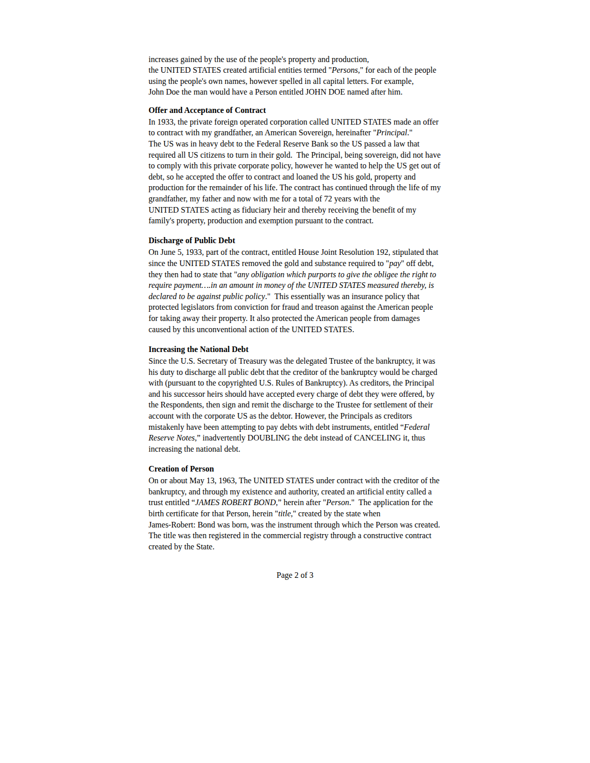increases gained by the use of the people's property and production,
the UNITED STATES created artificial entities termed "Persons," for each of the people using the people's own names, however spelled in all capital letters. For example,
John Doe the man would have a Person entitled JOHN DOE named after him.
Offer and Acceptance of Contract
In 1933, the private foreign operated corporation called UNITED STATES made an offer to contract with my grandfather, an American Sovereign, hereinafter "Principal."
The US was in heavy debt to the Federal Reserve Bank so the US passed a law that required all US citizens to turn in their gold. The Principal, being sovereign, did not have to comply with this private corporate policy, however he wanted to help the US get out of debt, so he accepted the offer to contract and loaned the US his gold, property and production for the remainder of his life. The contract has continued through the life of my grandfather, my father and now with me for a total of 72 years with the
UNITED STATES acting as fiduciary heir and thereby receiving the benefit of my family's property, production and exemption pursuant to the contract.
Discharge of Public Debt
On June 5, 1933, part of the contract, entitled House Joint Resolution 192, stipulated that since the UNITED STATES removed the gold and substance required to "pay" off debt, they then had to state that "any obligation which purports to give the obligee the right to require payment….in an amount in money of the UNITED STATES measured thereby, is declared to be against public policy." This essentially was an insurance policy that protected legislators from conviction for fraud and treason against the American people for taking away their property. It also protected the American people from damages caused by this unconventional action of the UNITED STATES.
Increasing the National Debt
Since the U.S. Secretary of Treasury was the delegated Trustee of the bankruptcy, it was his duty to discharge all public debt that the creditor of the bankruptcy would be charged with (pursuant to the copyrighted U.S. Rules of Bankruptcy). As creditors, the Principal and his successor heirs should have accepted every charge of debt they were offered, by the Respondents, then sign and remit the discharge to the Trustee for settlement of their account with the corporate US as the debtor. However, the Principals as creditors mistakenly have been attempting to pay debts with debt instruments, entitled “Federal Reserve Notes,” inadvertently DOUBLING the debt instead of CANCELING it, thus increasing the national debt.
Creation of Person
On or about May 13, 1963, The UNITED STATES under contract with the creditor of the bankruptcy, and through my existence and authority, created an artificial entity called a trust entitled “JAMES ROBERT BOND,” herein after "Person." The application for the birth certificate for that Person, herein "title," created by the state when
James-Robert: Bond was born, was the instrument through which the Person was created. The title was then registered in the commercial registry through a constructive contract created by the State.
Page 2 of 3